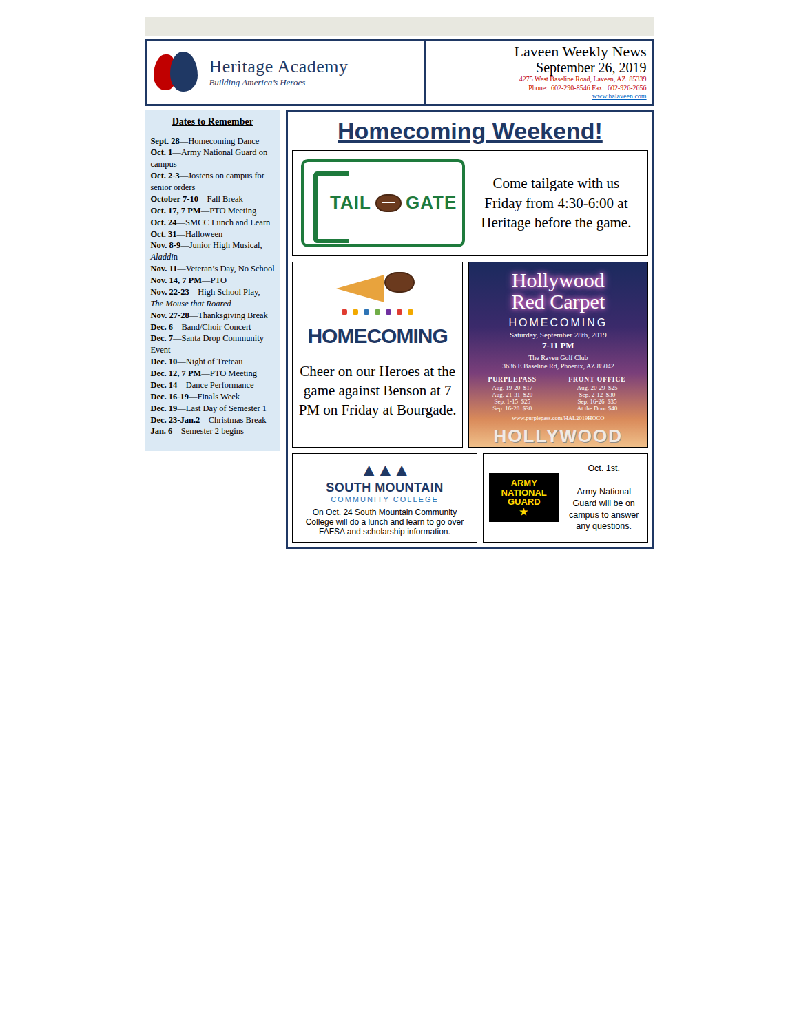Heritage Academy
Building America’s Heroes
Laveen Weekly News
September 26, 2019
4275 West Baseline Road, Laveen, AZ 85339
Phone: 602-290-8546 Fax: 602-926-2656
www.halaveen.com
Dates to Remember
Sept. 28—Homecoming Dance
Oct. 1—Army National Guard on campus
Oct. 2-3—Jostens on campus for senior orders
October 7-10—Fall Break
Oct. 17, 7 PM—PTO Meeting
Oct. 24—SMCC Lunch and Learn
Oct. 31—Halloween
Nov. 8-9—Junior High Musical, Aladdin
Nov. 11—Veteran’s Day, No School
Nov. 14, 7 PM—PTO
Nov. 22-23—High School Play, The Mouse that Roared
Nov. 27-28—Thanksgiving Break
Dec. 6—Band/Choir Concert
Dec. 7—Santa Drop Community Event
Dec. 10—Night of Treteau
Dec. 12, 7 PM—PTO Meeting
Dec. 14—Dance Performance
Dec. 16-19—Finals Week
Dec. 19—Last Day of Semester 1
Dec. 23-Jan.2—Christmas Break
Jan. 6—Semester 2 begins
Homecoming Weekend!
TAIL GATE
Come tailgate with us Friday from 4:30-6:00 at Heritage before the game.
HOMECOMING
Cheer on our Heroes at the game against Benson at 7 PM on Friday at Bourgade.
Hollywood Red Carpet
HOMECOMING
Saturday, September 28th, 2019
7-11 PM
The Raven Golf Club
3636 E Baseline Rd, Phoenix, AZ 85042
| PURPLEPASS | FRONT OFFICE |
| --- | --- |
| Aug. 19-20 $17 | Aug. 20-29 $25 |
| Aug. 21-31 $20 | Sep. 2-12 $30 |
| Sep. 1-15 $25 | Sep. 16-26 $35 |
| Sep. 16-28 $30 | At the Door $40 |
www.purplepass.com/HAL2019HOCO
HOLLYWOOD
▲▲▲
SOUTH MOUNTAIN
COMMUNITY COLLEGE
On Oct. 24 South Mountain Community College will do a lunch and learn to go over FAFSA and scholarship information.
ARMY
NATIONAL
GUARD
★
Oct. 1st.
Army National Guard will be on campus to answer any questions.